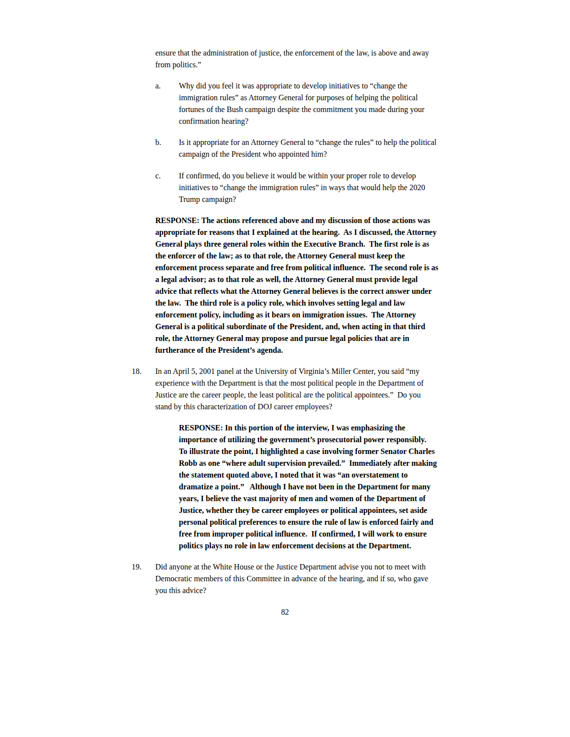ensure that the administration of justice, the enforcement of the law, is above and away from politics.”
a. Why did you feel it was appropriate to develop initiatives to “change the immigration rules” as Attorney General for purposes of helping the political fortunes of the Bush campaign despite the commitment you made during your confirmation hearing?
b. Is it appropriate for an Attorney General to “change the rules” to help the political campaign of the President who appointed him?
c. If confirmed, do you believe it would be within your proper role to develop initiatives to “change the immigration rules” in ways that would help the 2020 Trump campaign?
RESPONSE: The actions referenced above and my discussion of those actions was appropriate for reasons that I explained at the hearing. As I discussed, the Attorney General plays three general roles within the Executive Branch. The first role is as the enforcer of the law; as to that role, the Attorney General must keep the enforcement process separate and free from political influence. The second role is as a legal advisor; as to that role as well, the Attorney General must provide legal advice that reflects what the Attorney General believes is the correct answer under the law. The third role is a policy role, which involves setting legal and law enforcement policy, including as it bears on immigration issues. The Attorney General is a political subordinate of the President, and, when acting in that third role, the Attorney General may propose and pursue legal policies that are in furtherance of the President’s agenda.
18. In an April 5, 2001 panel at the University of Virginia’s Miller Center, you said “my experience with the Department is that the most political people in the Department of Justice are the career people, the least political are the political appointees.” Do you stand by this characterization of DOJ career employees?
RESPONSE: In this portion of the interview, I was emphasizing the importance of utilizing the government’s prosecutorial power responsibly. To illustrate the point, I highlighted a case involving former Senator Charles Robb as one “where adult supervision prevailed.” Immediately after making the statement quoted above, I noted that it was “an overstatement to dramatize a point.” Although I have not been in the Department for many years, I believe the vast majority of men and women of the Department of Justice, whether they be career employees or political appointees, set aside personal political preferences to ensure the rule of law is enforced fairly and free from improper political influence. If confirmed, I will work to ensure politics plays no role in law enforcement decisions at the Department.
19. Did anyone at the White House or the Justice Department advise you not to meet with Democratic members of this Committee in advance of the hearing, and if so, who gave you this advice?
82